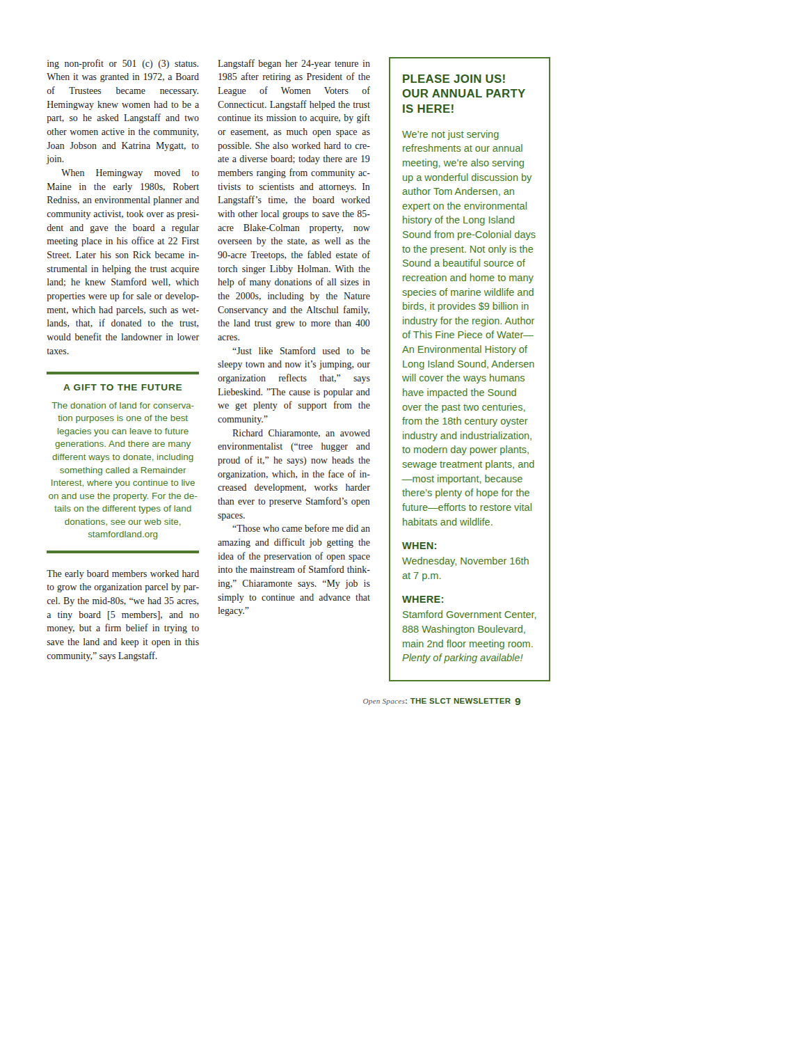ing non-profit or 501 (c) (3) status. When it was granted in 1972, a Board of Trustees became necessary. Hemingway knew women had to be a part, so he asked Langstaff and two other women active in the community, Joan Jobson and Katrina Mygatt, to join.
When Hemingway moved to Maine in the early 1980s, Robert Redniss, an environmental planner and community activist, took over as president and gave the board a regular meeting place in his office at 22 First Street. Later his son Rick became instrumental in helping the trust acquire land; he knew Stamford well, which properties were up for sale or development, which had parcels, such as wetlands, that, if donated to the trust, would benefit the landowner in lower taxes.
A Gift to the Future
The donation of land for conservation purposes is one of the best legacies you can leave to future generations. And there are many different ways to donate, including something called a Remainder Interest, where you continue to live on and use the property. For the details on the different types of land donations, see our web site, stamfordland.org
The early board members worked hard to grow the organization parcel by parcel. By the mid-80s, “we had 35 acres, a tiny board [5 members], and no money, but a firm belief in trying to save the land and keep it open in this community,” says Langstaff.
Langstaff began her 24-year tenure in 1985 after retiring as President of the League of Women Voters of Connecticut. Langstaff helped the trust continue its mission to acquire, by gift or easement, as much open space as possible. She also worked hard to create a diverse board; today there are 19 members ranging from community activists to scientists and attorneys. In Langstaff’s time, the board worked with other local groups to save the 85-acre Blake-Colman property, now overseen by the state, as well as the 90-acre Treetops, the fabled estate of torch singer Libby Holman. With the help of many donations of all sizes in the 2000s, including by the Nature Conservancy and the Altschul family, the land trust grew to more than 400 acres.
“Just like Stamford used to be sleepy town and now it’s jumping, our organization reflects that,” says Liebeskind. ”The cause is popular and we get plenty of support from the community.”
Richard Chiaramonte, an avowed environmentalist (“tree hugger and proud of it,” he says) now heads the organization, which, in the face of increased development, works harder than ever to preserve Stamford’s open spaces.
“Those who came before me did an amazing and difficult job getting the idea of the preservation of open space into the mainstream of Stamford thinking,” Chiaramonte says. “My job is simply to continue and advance that legacy.”
Please join us!
Our annual party
is here!
We’re not just serving refreshments at our annual meeting, we’re also serving up a wonderful discussion by author Tom Andersen, an expert on the environmental history of the Long Island Sound from pre-Colonial days to the present. Not only is the Sound a beautiful source of recreation and home to many species of marine wildlife and birds, it provides $9 billion in industry for the region. Author of This Fine Piece of Water—An Environmental History of Long Island Sound, Andersen will cover the ways humans have impacted the Sound over the past two centuries, from the 18th century oyster industry and industrialization, to modern day power plants, sewage treatment plants, and—most important, because there’s plenty of hope for the future—efforts to restore vital habitats and wildlife.
When:
Wednesday, November 16th at 7 p.m.
Where:
Stamford Government Center, 888 Washington Boulevard, main 2nd floor meeting room. Plenty of parking available!
Open Spaces: THE SLCT NEWSLETTER 9